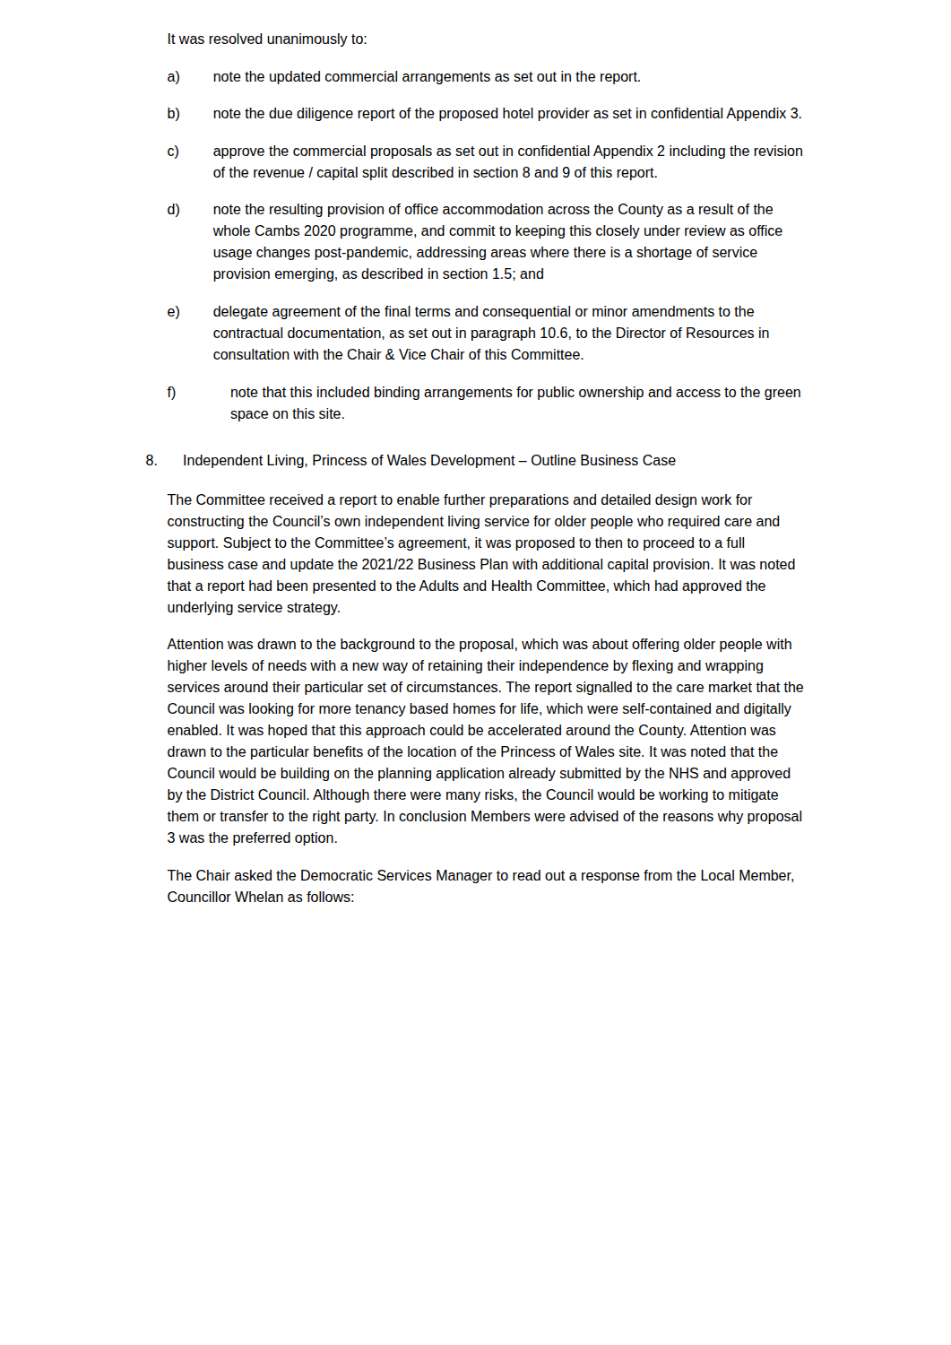It was resolved unanimously to:
a) note the updated commercial arrangements as set out in the report.
b) note the due diligence report of the proposed hotel provider as set in confidential Appendix 3.
c) approve the commercial proposals as set out in confidential Appendix 2 including the revision of the revenue / capital split described in section 8 and 9 of this report.
d) note the resulting provision of office accommodation across the County as a result of the whole Cambs 2020 programme, and commit to keeping this closely under review as office usage changes post-pandemic, addressing areas where there is a shortage of service provision emerging, as described in section 1.5; and
e) delegate agreement of the final terms and consequential or minor amendments to the contractual documentation, as set out in paragraph 10.6, to the Director of Resources in consultation with the Chair & Vice Chair of this Committee.
f) note that this included binding arrangements for public ownership and access to the green space on this site.
8. Independent Living, Princess of Wales Development – Outline Business Case
The Committee received a report to enable further preparations and detailed design work for constructing the Council’s own independent living service for older people who required care and support. Subject to the Committee’s agreement, it was proposed to then to proceed to a full business case and update the 2021/22 Business Plan with additional capital provision. It was noted that a report had been presented to the Adults and Health Committee, which had approved the underlying service strategy.
Attention was drawn to the background to the proposal, which was about offering older people with higher levels of needs with a new way of retaining their independence by flexing and wrapping services around their particular set of circumstances. The report signalled to the care market that the Council was looking for more tenancy based homes for life, which were self-contained and digitally enabled. It was hoped that this approach could be accelerated around the County. Attention was drawn to the particular benefits of the location of the Princess of Wales site. It was noted that the Council would be building on the planning application already submitted by the NHS and approved by the District Council. Although there were many risks, the Council would be working to mitigate them or transfer to the right party. In conclusion Members were advised of the reasons why proposal 3 was the preferred option.
The Chair asked the Democratic Services Manager to read out a response from the Local Member, Councillor Whelan as follows: